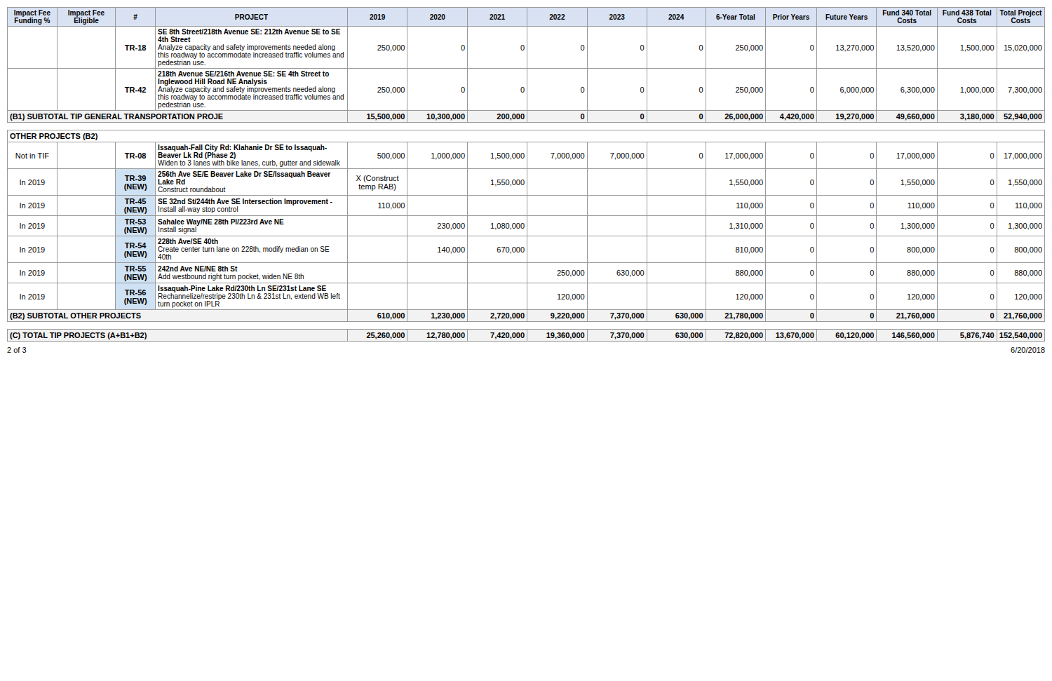| Impact Fee Funding % | Impact Fee Eligible | # | PROJECT | 2019 | 2020 | 2021 | 2022 | 2023 | 2024 | 6-Year Total | Prior Years | Future Years | Fund 340 Total Costs | Fund 438 Total Costs | Total Project Costs |
| --- | --- | --- | --- | --- | --- | --- | --- | --- | --- | --- | --- | --- | --- | --- | --- |
| | | TR-18 | SE 8th Street/218th Avenue SE: 212th Avenue SE to SE 4th Street Analyze capacity and safety improvements needed along this roadway to accommodate increased traffic volumes and pedestrian use. | 250,000 | 0 | 0 | 0 | 0 | 0 | 250,000 | 0 | 13,270,000 | 13,520,000 | 1,500,000 | 15,020,000 |
| | | TR-42 | 218th Avenue SE/216th Avenue SE: SE 4th Street to Inglewood Hill Road NE Analysis Analyze capacity and safety improvements needed along this roadway to accommodate increased traffic volumes and pedestrian use. | 250,000 | 0 | 0 | 0 | 0 | 0 | 250,000 | 0 | 6,000,000 | 6,300,000 | 1,000,000 | 7,300,000 |
| (B1) SUBTOTAL TIP GENERAL TRANSPORTATION PROJE | 15,500,000 | 10,300,000 | 200,000 | 0 | 0 | 0 | 26,000,000 | 4,420,000 | 19,270,000 | 49,660,000 | 3,180,000 | 52,940,000 |
| OTHER PROJECTS (B2) |
| Not in TIF | | TR-08 | Issaquah-Fall City Rd: Klahanie Dr SE to Issaquah-Beaver Lk Rd (Phase 2) Widen to 3 lanes with bike lanes, curb, gutter and sidewalk | 500,000 | 1,000,000 | 1,500,000 | 7,000,000 | 7,000,000 | 0 | 17,000,000 | 0 | 0 | 17,000,000 | 0 | 17,000,000 |
| In 2019 | | TR-39 (NEW) | 256th Ave SE/E Beaver Lake Dr SE/Issaquah Beaver Lake Rd Construct roundabout | X (Construct temp RAB) | | 1,550,000 | | | | 1,550,000 | 0 | 0 | 1,550,000 | 0 | 1,550,000 |
| In 2019 | | TR-45 (NEW) | SE 32nd St/244th Ave SE Intersection Improvement - Install all-way stop control | 110,000 | | | | | | 110,000 | 0 | 0 | 110,000 | 0 | 110,000 |
| In 2019 | | TR-53 (NEW) | Sahalee Way/NE 28th Pl/223rd Ave NE Install signal | | 230,000 | 1,080,000 | | | | 1,310,000 | 0 | 0 | 1,300,000 | 0 | 1,300,000 |
| In 2019 | | TR-54 (NEW) | 228th Ave/SE 40th Create center turn lane on 228th, modify median on SE 40th | | 140,000 | 670,000 | | | | 810,000 | 0 | 0 | 800,000 | 0 | 800,000 |
| In 2019 | | TR-55 (NEW) | 242nd Ave NE/NE 8th St Add westbound right turn pocket, widen NE 8th | | | | 250,000 | 630,000 | | 880,000 | 0 | 0 | 880,000 | 0 | 880,000 |
| In 2019 | | TR-56 (NEW) | Issaquah-Pine Lake Rd/230th Ln SE/231st Lane SE Rechannelize/restripe 230th Ln & 231st Ln, extend WB left turn pocket on IPLR | | | | 120,000 | | | 120,000 | 0 | 0 | 120,000 | 0 | 120,000 |
| (B2) SUBTOTAL OTHER PROJECTS | 610,000 | 1,230,000 | 2,720,000 | 9,220,000 | 7,370,000 | 630,000 | 21,780,000 | 0 | 0 | 21,760,000 | 0 | 21,760,000 |
| (C) TOTAL TIP PROJECTS (A+B1+B2) | 25,260,000 | 12,780,000 | 7,420,000 | 19,360,000 | 7,370,000 | 630,000 | 72,820,000 | 13,670,000 | 60,120,000 | 146,560,000 | 5,876,740 | 152,540,000 |
2 of 3 6/20/2018